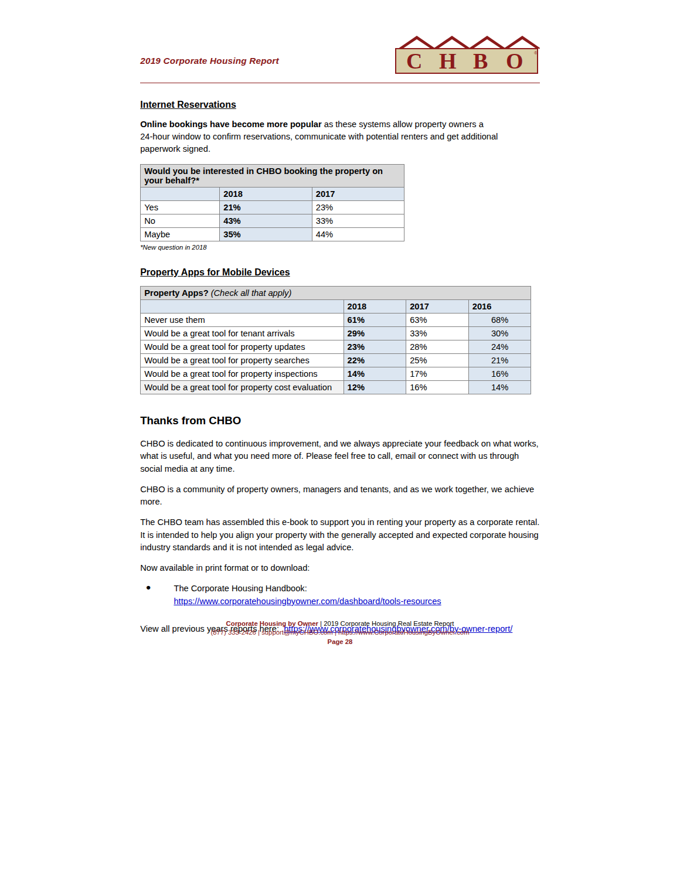2019 Corporate Housing Report
C H B O ®
Internet Reservations
Online bookings have become more popular as these systems allow property owners a
24-hour window to confirm reservations, communicate with potential renters and get additional paperwork signed.
| Would you be interested in CHBO booking the property on your behalf?* |
| | 2018 | 2017 |
| Yes | 21% | 23% |
| No | 43% | 33% |
| Maybe | 35% | 44% |
*New question in 2018
Property Apps for Mobile Devices
| Property Apps? (Check all that apply) |
| | 2018 | 2017 | 2016 |
| Never use them | 61% | 63% | 68% |
| Would be a great tool for tenant arrivals | 29% | 33% | 30% |
| Would be a great tool for property updates | 23% | 28% | 24% |
| Would be a great tool for property searches | 22% | 25% | 21% |
| Would be a great tool for property inspections | 14% | 17% | 16% |
| Would be a great tool for property cost evaluation | 12% | 16% | 14% |
Thanks from CHBO
CHBO is dedicated to continuous improvement, and we always appreciate your feedback on what works, what is useful, and what you need more of. Please feel free to call, email or connect with us through social media at any time.
CHBO is a community of property owners, managers and tenants, and as we work together, we achieve more.
The CHBO team has assembled this e-book to support you in renting your property as a corporate rental. It is intended to help you align your property with the generally accepted and expected corporate housing industry standards and it is not intended as legal advice.
Now available in print format or to download:
●
The Corporate Housing Handbook: https://www.corporatehousingbyowner.com/dashboard/tools-resources
View all previous years reports here: https://www.corporatehousingbyowner.com/by-owner-report/
Corporate Housing by Owner | 2019 Corporate Housing Real Estate Report
(877) 333-2426 | support@myCHBO.com | https://www.CorporateHousingByOwner.com
Page 28